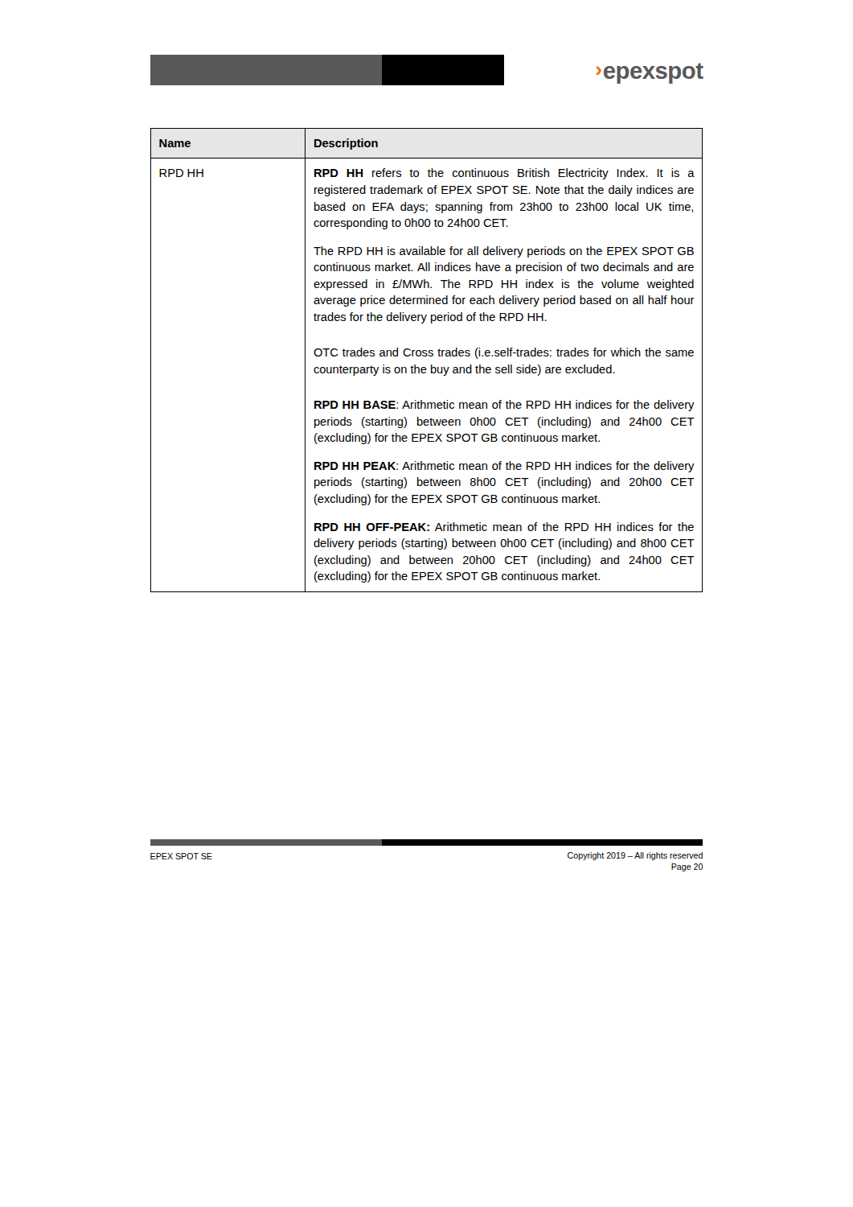›epex spot
| Name | Description |
| --- | --- |
| RPD HH | RPD HH refers to the continuous British Electricity Index. It is a registered trademark of EPEX SPOT SE. Note that the daily indices are based on EFA days; spanning from 23h00 to 23h00 local UK time, corresponding to 0h00 to 24h00 CET. The RPD HH is available for all delivery periods on the EPEX SPOT GB continuous market. All indices have a precision of two decimals and are expressed in £/MWh. The RPD HH index is the volume weighted average price determined for each delivery period based on all half hour trades for the delivery period of the RPD HH. OTC trades and Cross trades (i.e.self-trades: trades for which the same counterparty is on the buy and the sell side) are excluded. RPD HH BASE : Arithmetic mean of the RPD HH indices for the delivery periods (starting) between 0h00 CET (including) and 24h00 CET (excluding) for the EPEX SPOT GB continuous market. RPD HH PEAK : Arithmetic mean of the RPD HH indices for the delivery periods (starting) between 8h00 CET (including) and 20h00 CET (excluding) for the EPEX SPOT GB continuous market. RPD HH OFF-PEAK: Arithmetic mean of the RPD HH indices for the delivery periods (starting) between 0h00 CET (including) and 8h00 CET (excluding) and between 20h00 CET (including) and 24h00 CET (excluding) for the EPEX SPOT GB continuous market. |
EPEX SPOT SE
Copyright 2019 – All rights reserved
Page 20